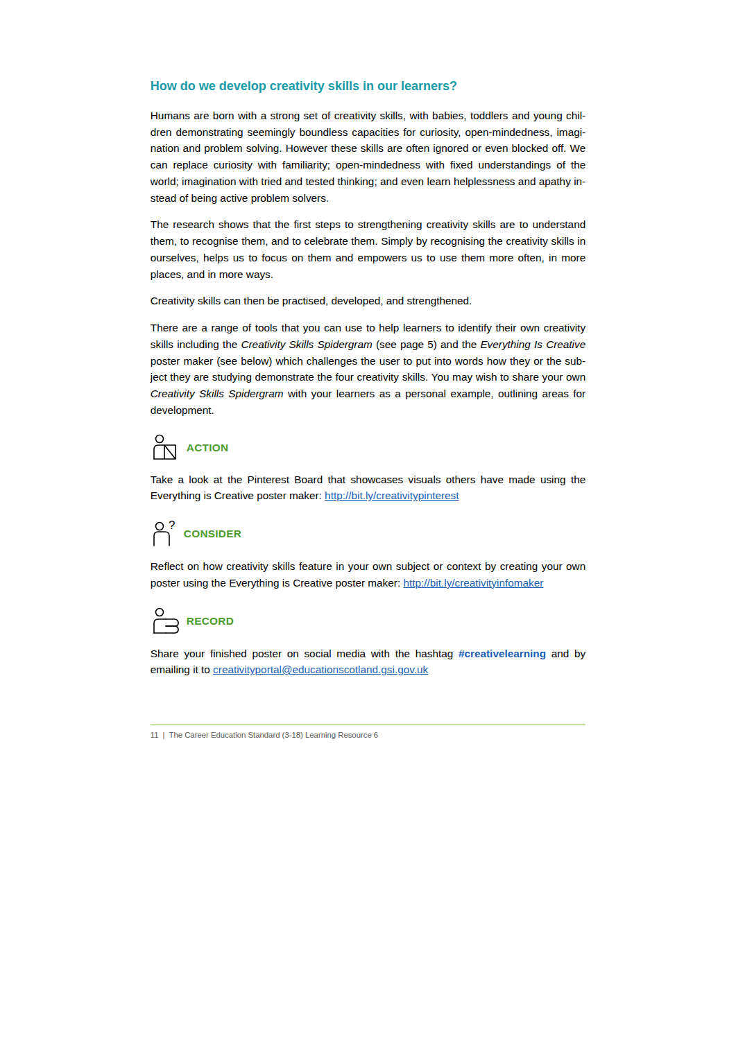How do we develop creativity skills in our learners?
Humans are born with a strong set of creativity skills, with babies, toddlers and young children demonstrating seemingly boundless capacities for curiosity, open-mindedness, imagination and problem solving. However these skills are often ignored or even blocked off. We can replace curiosity with familiarity; open-mindedness with fixed understandings of the world; imagination with tried and tested thinking; and even learn helplessness and apathy instead of being active problem solvers.
The research shows that the first steps to strengthening creativity skills are to understand them, to recognise them, and to celebrate them. Simply by recognising the creativity skills in ourselves, helps us to focus on them and empowers us to use them more often, in more places, and in more ways.
Creativity skills can then be practised, developed, and strengthened.
There are a range of tools that you can use to help learners to identify their own creativity skills including the Creativity Skills Spidergram (see page 5) and the Everything Is Creative poster maker (see below) which challenges the user to put into words how they or the subject they are studying demonstrate the four creativity skills. You may wish to share your own Creativity Skills Spidergram with your learners as a personal example, outlining areas for development.
ACTION
Take a look at the Pinterest Board that showcases visuals others have made using the Everything is Creative poster maker: http://bit.ly/creativitypinterest
? CONSIDER
Reflect on how creativity skills feature in your own subject or context by creating your own poster using the Everything is Creative poster maker: http://bit.ly/creativityinfomaker
RECORD
Share your finished poster on social media with the hashtag #creativelearning and by emailing it to creativityportal@educationscotland.gsi.gov.uk
11|The Career Education Standard (3-18) Learning Resource 6